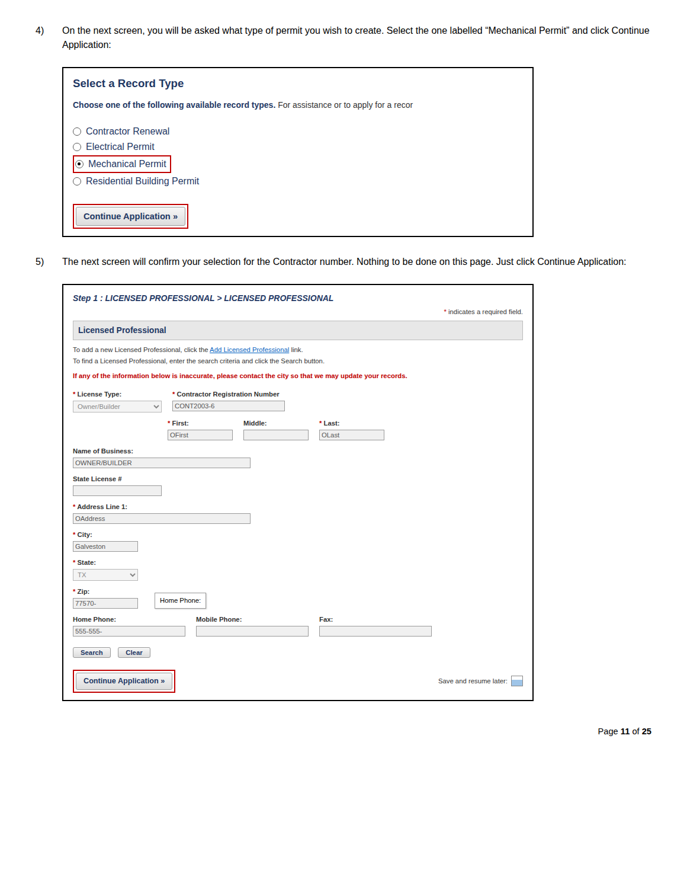4) On the next screen, you will be asked what type of permit you wish to create. Select the one labelled “Mechanical Permit” and click Continue Application:
Select a Record Type
Choose one of the following available record types. For assistance or to apply for a recor
Contractor Renewal
Electrical Permit
Mechanical Permit
Residential Building Permit
Continue Application »
5) The next screen will confirm your selection for the Contractor number. Nothing to be done on this page. Just click Continue Application:
Step 1 : LICENSED PROFESSIONAL > LICENSED PROFESSIONAL
* indicates a required field.
Licensed Professional
To add a new Licensed Professional, click the Add Licensed Professional link.
To find a Licensed Professional, enter the search criteria and click the Search button.
If any of the information below is inaccurate, please contact the city so that we may update your records.
* License Type: Owner/Builder
* Contractor Registration Number
* First:
Middle:
* Last:
Name of Business:
State License #
* Address Line 1:
* City:
* State: TX
* Zip:
Home Phone:
Home Phone:
Mobile Phone:
Fax:
Search Clear
Continue Application »
Save and resume later:
Page 11 of 25